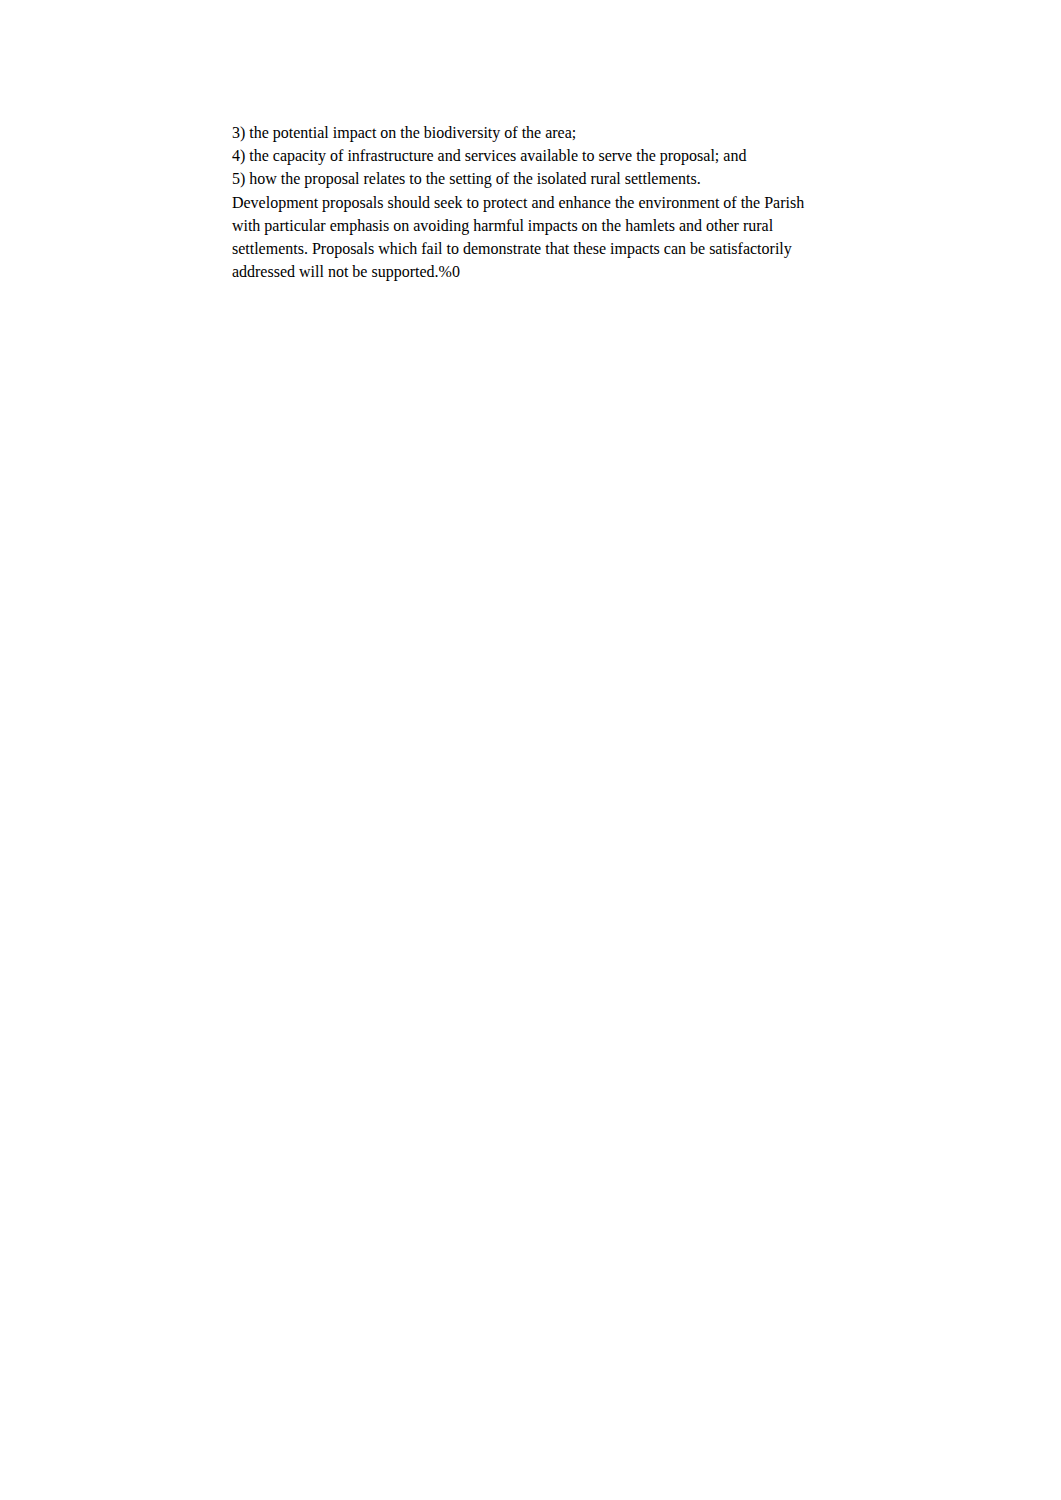3) the potential impact on the biodiversity of the area;
4) the capacity of infrastructure and services available to serve the proposal; and
5) how the proposal relates to the setting of the isolated rural settlements.
Development proposals should seek to protect and enhance the environment of the Parish with particular emphasis on avoiding harmful impacts on the hamlets and other rural settlements. Proposals which fail to demonstrate that these impacts can be satisfactorily addressed will not be supported.%0